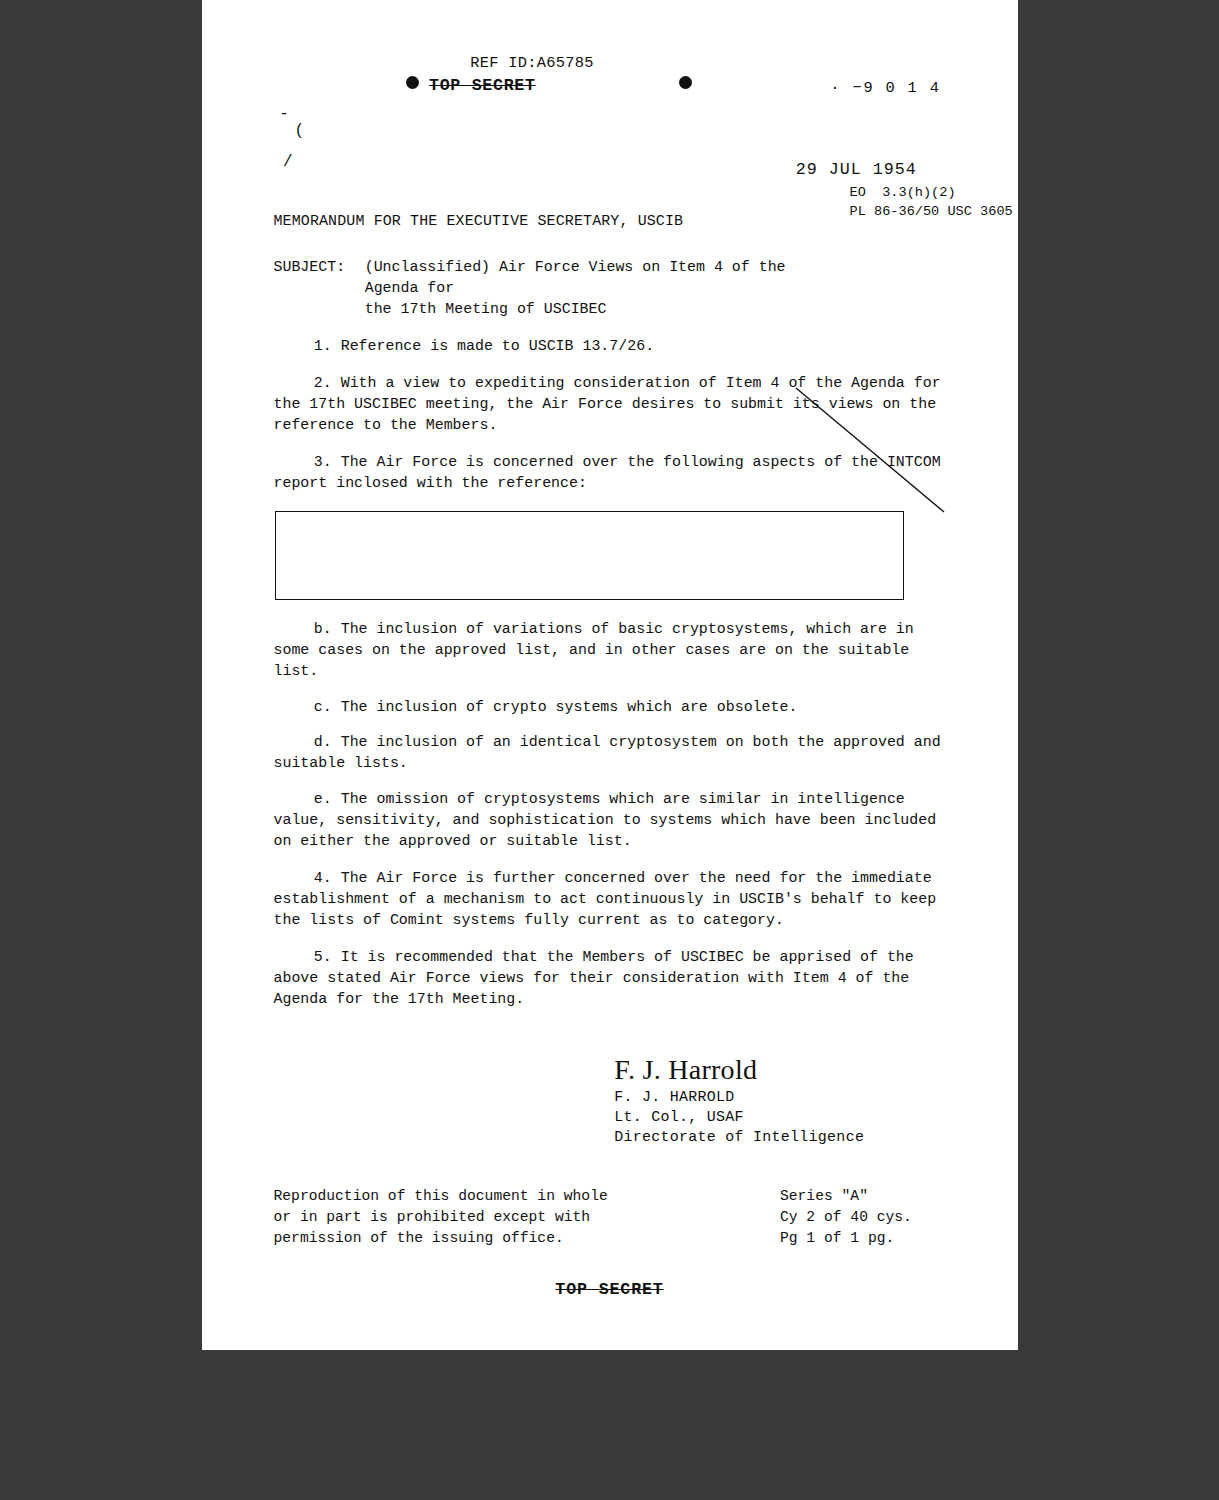-
(
/
REF ID:A65785
TOP SECRET
· −9 0 1 4
29 JUL 1954
MEMORANDUM FOR THE EXECUTIVE SECRETARY, USCIB
SUBJECT:(Unclassified) Air Force Views on Item 4 of the Agenda for the 17th Meeting of USCIBEC
EO 3.3(h)(2)
PL 86-36/50 USC 3605
1. Reference is made to USCIB 13.7/26.
2. With a view to expediting consideration of Item 4 of the Agenda for the 17th USCIBEC meeting, the Air Force desires to submit its views on the reference to the Members.
3. The Air Force is concerned over the following aspects of the INTCOM report inclosed with the reference:
b. The inclusion of variations of basic cryptosystems, which are in some cases on the approved list, and in other cases are on the suitable list.
c. The inclusion of crypto systems which are obsolete.
d. The inclusion of an identical cryptosystem on both the approved and suitable lists.
e. The omission of cryptosystems which are similar in intelligence value, sensitivity, and sophistication to systems which have been included on either the approved or suitable list.
4. The Air Force is further concerned over the need for the immediate establishment of a mechanism to act continuously in USCIB's behalf to keep the lists of Comint systems fully current as to category.
5. It is recommended that the Members of USCIBEC be apprised of the above stated Air Force views for their consideration with Item 4 of the Agenda for the 17th Meeting.
F. J. Harrold
F. J. HARROLD
Lt. Col., USAF
Directorate of Intelligence
Reproduction of this document in whole
or in part is prohibited except with
permission of the issuing office.
Series "A"
Cy 2 of 40 cys.
Pg 1 of 1 pg.
TOP SECRET